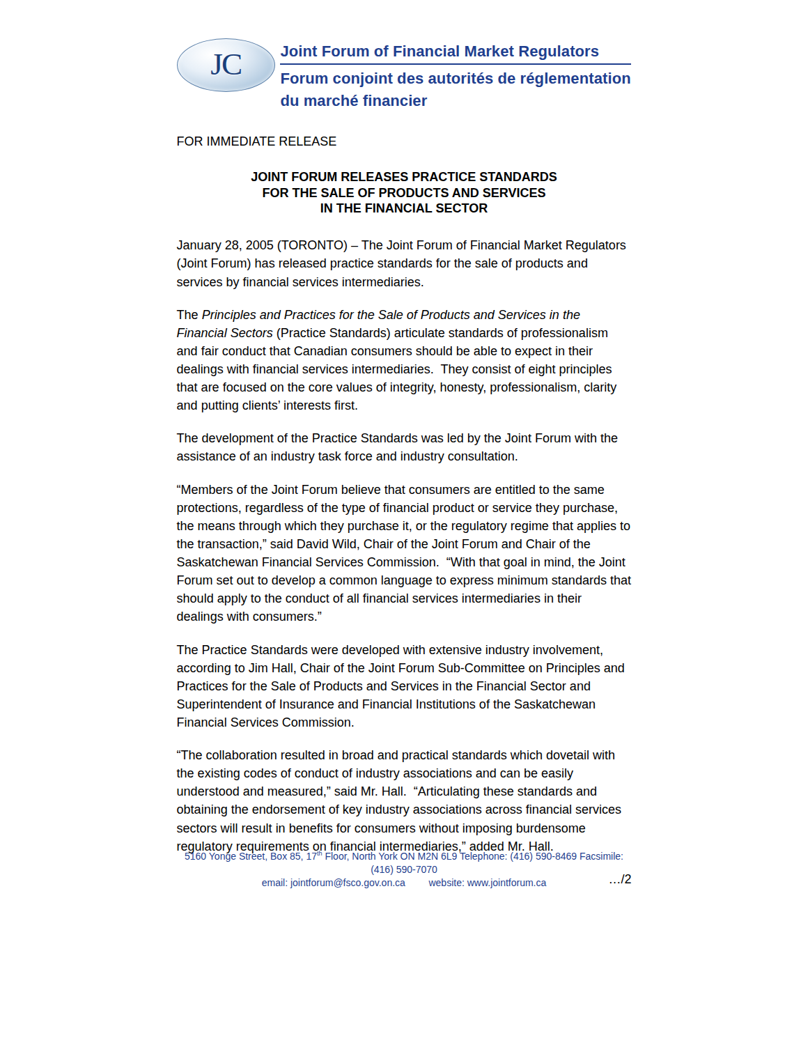JC
Joint Forum of Financial Market Regulators
Forum conjoint des autorités de réglementation du marché financier
FOR IMMEDIATE RELEASE
Joint Forum Releases Practice Standards
for the Sale of Products and Services
in the Financial Sector
January 28, 2005 (TORONTO) – The Joint Forum of Financial Market Regulators (Joint Forum) has released practice standards for the sale of products and services by financial services intermediaries.
The Principles and Practices for the Sale of Products and Services in the Financial Sectors (Practice Standards) articulate standards of professionalism and fair conduct that Canadian consumers should be able to expect in their dealings with financial services intermediaries. They consist of eight principles that are focused on the core values of integrity, honesty, professionalism, clarity and putting clients’ interests first.
The development of the Practice Standards was led by the Joint Forum with the assistance of an industry task force and industry consultation.
“Members of the Joint Forum believe that consumers are entitled to the same protections, regardless of the type of financial product or service they purchase, the means through which they purchase it, or the regulatory regime that applies to the transaction,” said David Wild, Chair of the Joint Forum and Chair of the Saskatchewan Financial Services Commission. “With that goal in mind, the Joint Forum set out to develop a common language to express minimum standards that should apply to the conduct of all financial services intermediaries in their dealings with consumers.”
The Practice Standards were developed with extensive industry involvement, according to Jim Hall, Chair of the Joint Forum Sub-Committee on Principles and Practices for the Sale of Products and Services in the Financial Sector and Superintendent of Insurance and Financial Institutions of the Saskatchewan Financial Services Commission.
“The collaboration resulted in broad and practical standards which dovetail with the existing codes of conduct of industry associations and can be easily understood and measured,” said Mr. Hall. “Articulating these standards and obtaining the endorsement of key industry associations across financial services sectors will result in benefits for consumers without imposing burdensome regulatory requirements on financial intermediaries,” added Mr. Hall.
…/2
5160 Yonge Street, Box 85, 17th Floor, North York ON M2N 6L9 Telephone: (416) 590-8469 Facsimile: (416) 590-7070 email: jointforum@fsco.gov.on.ca website: www.jointforum.ca